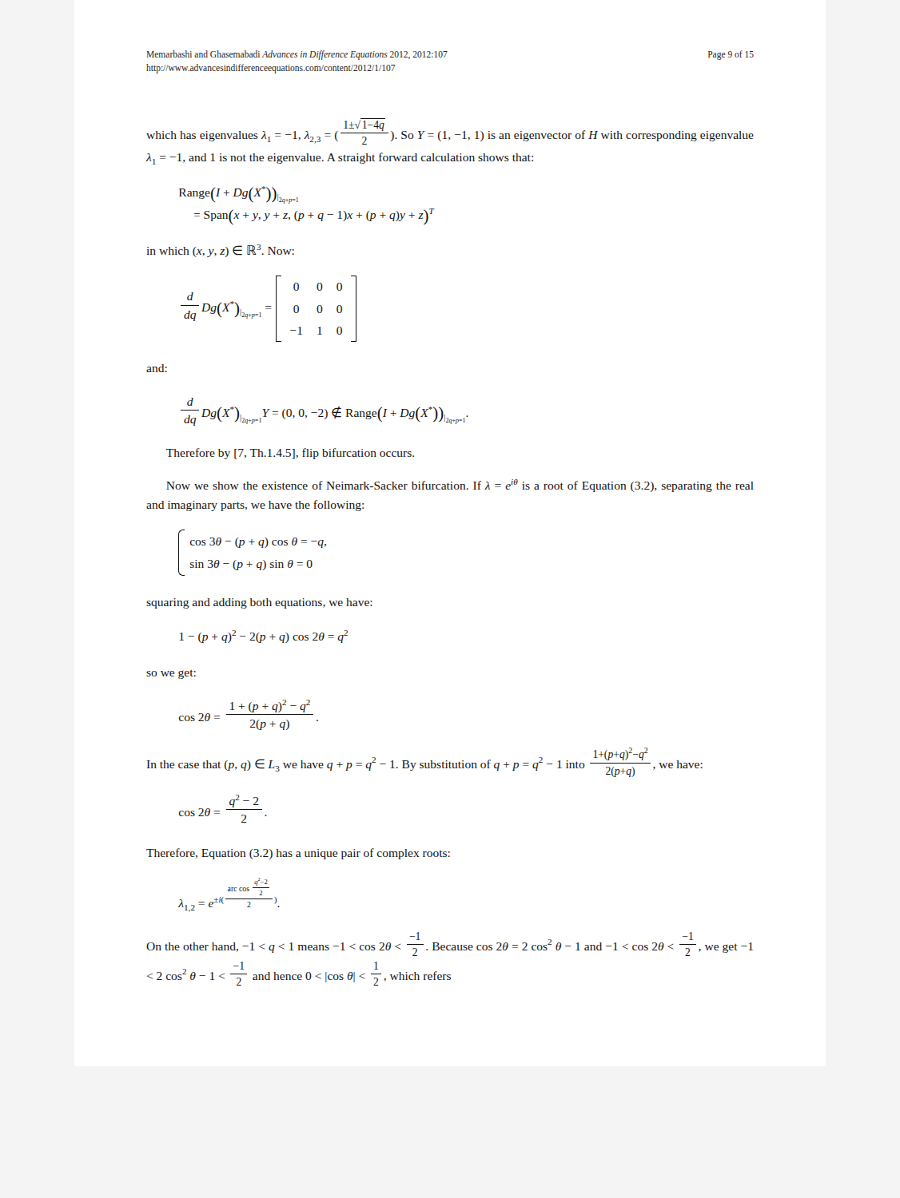Memarbashi and Ghasemabadi Advances in Difference Equations 2012, 2012:107
http://www.advancesindifferenceequations.com/content/2012/1/107
Page 9 of 15
which has eigenvalues λ1 = −1, λ2,3 = (1±√1−4q 2). So Y = (1, −1, 1) is an eigenvector of H with corresponding eigenvalue λ1 = −1, and 1 is not the eigenvalue. A straight forward calculation shows that:
Range(I + Dg(X*))|2q+p=1
= Span(x + y, y + z, (p + q − 1)x + (p + q)y + z)T
in which (x, y, z) ∈ ℝ3. Now:
ddq Dg(X*)|2q+p=1 =
| 0 | 0 | 0 |
| 0 | 0 | 0 |
| −1 | 1 | 0 |
and:
ddq Dg(X*)|2q+p=1Y = (0, 0, −2) ∉ Range(I + Dg(X*))|2q+p=1.
Therefore by [7, Th.1.4.5], flip bifurcation occurs.
Now we show the existence of Neimark-Sacker bifurcation. If λ = eiθ is a root of Equation (3.2), separating the real and imaginary parts, we have the following:
cos 3θ − (p + q) cos θ = −q, sin 3θ − (p + q) sin θ = 0
squaring and adding both equations, we have:
1 − (p + q)2 − 2(p + q) cos 2θ = q2
so we get:
cos 2θ = 1 + (p + q)2 − q22(p + q).
In the case that (p, q) ∈ L3 we have q + p = q2 − 1. By substitution of q + p = q2 − 1 into 1+(p+q)2−q22(p+q), we have:
cos 2θ = q2 − 22.
Therefore, Equation (3.2) has a unique pair of complex roots:
λ1,2 = e±i(arc cos q2−222).
On the other hand, −1 < q < 1 means −1 < cos 2θ < −12. Because cos 2θ = 2 cos2 θ − 1 and −1 < cos 2θ < −12, we get −1 < 2 cos2 θ − 1 < −12 and hence 0 < |cos θ| < 12, which refers